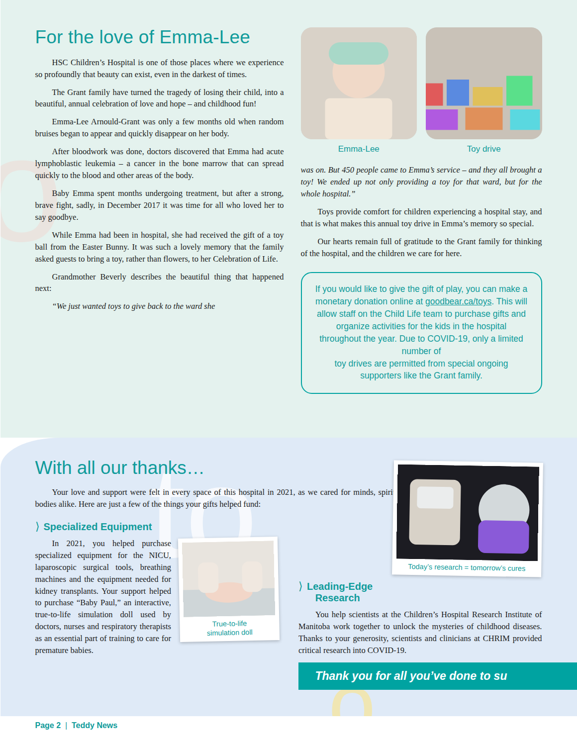o
For the love of Emma-Lee
HSC Children’s Hospital is one of those places where we experience so profoundly that beauty can exist, even in the darkest of times.
The Grant family have turned the tragedy of losing their child, into a beautiful, annual celebration of love and hope – and childhood fun!
Emma-Lee Arnould-Grant was only a few months old when random bruises began to appear and quickly disappear on her body.
After bloodwork was done, doctors discovered that Emma had acute lymphoblastic leukemia – a cancer in the bone marrow that can spread quickly to the blood and other areas of the body.
Baby Emma spent months undergoing treatment, but after a strong, brave fight, sadly, in December 2017 it was time for all who loved her to say goodbye.
While Emma had been in hospital, she had received the gift of a toy ball from the Easter Bunny. It was such a lovely memory that the family asked guests to bring a toy, rather than flowers, to her Celebration of Life.
Grandmother Beverly describes the beautiful thing that happened next:
“We just wanted toys to give back to the ward she
Emma-Lee
Toy drive
was on. But 450 people came to Emma’s service – and they all brought a toy! We ended up not only providing a toy for that ward, but for the whole hospital.”
Toys provide comfort for children experiencing a hospital stay, and that is what makes this annual toy drive in Emma’s memory so special.
Our hearts remain full of gratitude to the Grant family for thinking of the hospital, and the children we care for here.
If you would like to give the gift of play, you can make a monetary donation online at goodbear.ca/toys. This will allow staff on the Child Life team to purchase gifts and organize activities for the kids in the hospital throughout the year. Due to COVID-19, only a limited number of
toy drives are permitted from special ongoing supporters like the Grant family.
to
o
With all our thanks…
Your love and support were felt in every space of this hospital in 2021, as we cared for minds, spirits and bodies alike. Here are just a few of the things your gifts helped fund:
⟩ Specialized Equipment
True-to-life
simulation doll
In 2021, you helped purchase specialized equipment for the NICU, laparoscopic surgical tools, breathing machines and the equipment needed for kidney transplants. Your support helped to purchase “Baby Paul,” an interactive, true-to-life simulation doll used by doctors, nurses and respiratory therapists as an essential part of training to care for premature babies.
Today’s research = tomorrow’s cures
⟩ Leading-Edge
Research
You help scientists at the Children’s Hospital Research Institute of Manitoba work together to unlock the mysteries of childhood diseases. Thanks to your generosity, scientists and clinicians at CHRIM provided critical research into COVID-19.
Thank you for all you’ve done to su
Page 2 | Teddy News